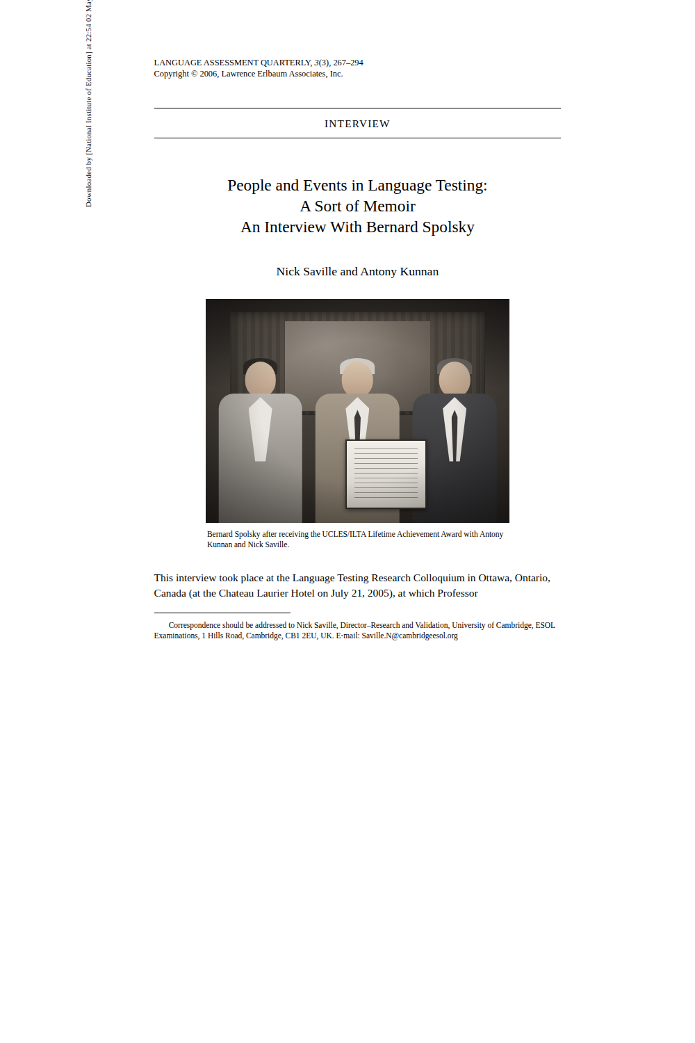Downloaded by [National Institute of Education] at 22:54 02 May 2014
LANGUAGE ASSESSMENT QUARTERLY, 3(3), 267–294
Copyright © 2006, Lawrence Erlbaum Associates, Inc.
INTERVIEW
People and Events in Language Testing:
A Sort of Memoir
An Interview With Bernard Spolsky
Nick Saville and Antony Kunnan
Bernard Spolsky after receiving the UCLES/ILTA Lifetime Achievement Award with Antony Kunnan and Nick Saville.
This interview took place at the Language Testing Research Colloquium in Ottawa, Ontario, Canada (at the Chateau Laurier Hotel on July 21, 2005), at which Professor
Correspondence should be addressed to Nick Saville, Director–Research and Validation, University of Cambridge, ESOL Examinations, 1 Hills Road, Cambridge, CB1 2EU, UK. E-mail: Saville.N@cambridgeesol.org